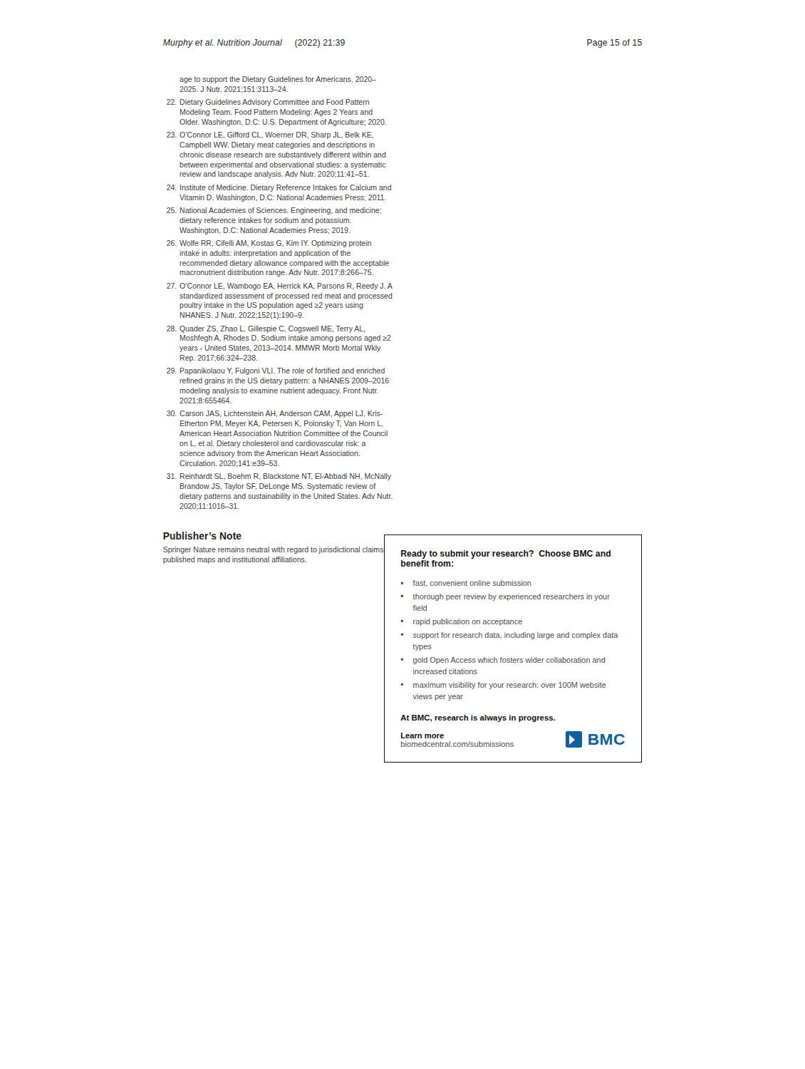Murphy et al. Nutrition Journal (2022) 21:39
Page 15 of 15
age to support the Dietary Guidelines for Americans, 2020–2025. J Nutr. 2021;151:3113–24.
22. Dietary Guidelines Advisory Committee and Food Pattern Modeling Team. Food Pattern Modeling: Ages 2 Years and Older. Washington, D.C: U.S. Department of Agriculture; 2020.
23. O’Connor LE, Gifford CL, Woerner DR, Sharp JL, Belk KE, Campbell WW. Dietary meat categories and descriptions in chronic disease research are substantively different within and between experimental and observational studies: a systematic review and landscape analysis. Adv Nutr. 2020;11:41–51.
24. Institute of Medicine. Dietary Reference Intakes for Calcium and Vitamin D. Washington, D.C: National Academies Press; 2011.
25. National Academies of Sciences. Engineering, and medicine: dietary reference intakes for sodium and potassium. Washington, D.C: National Academies Press; 2019.
26. Wolfe RR, Cifelli AM, Kostas G, Kim IY. Optimizing protein intake in adults: interpretation and application of the recommended dietary allowance compared with the acceptable macronutrient distribution range. Adv Nutr. 2017;8:266–75.
27. O’Connor LE, Wambogo EA, Herrick KA, Parsons R, Reedy J. A standardized assessment of processed red meat and processed poultry intake in the US population aged ≥2 years using NHANES. J Nutr. 2022;152(1):190–9.
28. Quader ZS, Zhao L, Gillespie C, Cogswell ME, Terry AL, Moshfegh A, Rhodes D. Sodium intake among persons aged ≥2 years - United States, 2013–2014. MMWR Morb Mortal Wkly Rep. 2017;66:324–238.
29. Papanikolaou Y, Fulgoni VLI. The role of fortified and enriched refined grains in the US dietary pattern: a NHANES 2009–2016 modeling analysis to examine nutrient adequacy. Front Nutr. 2021;8:655464.
30. Carson JAS, Lichtenstein AH, Anderson CAM, Appel LJ, Kris-Etherton PM, Meyer KA, Petersen K, Polonsky T, Van Horn L, American Heart Association Nutrition Committee of the Council on L, et al. Dietary cholesterol and cardiovascular risk: a science advisory from the American Heart Association. Circulation. 2020;141:e39–53.
31. Reinhardt SL, Boehm R, Blackstone NT, El-Abbadi NH, McNally Brandow JS, Taylor SF, DeLonge MS. Systematic review of dietary patterns and sustainability in the United States. Adv Nutr. 2020;11:1016–31.
Publisher’s Note
Springer Nature remains neutral with regard to jurisdictional claims in published maps and institutional affiliations.
Ready to submit your research? Choose BMC and benefit from:
fast, convenient online submission
thorough peer review by experienced researchers in your field
rapid publication on acceptance
support for research data, including large and complex data types
gold Open Access which fosters wider collaboration and increased citations
maximum visibility for your research: over 100M website views per year
At BMC, research is always in progress.
Learn more biomedcentral.com/submissions
BMC